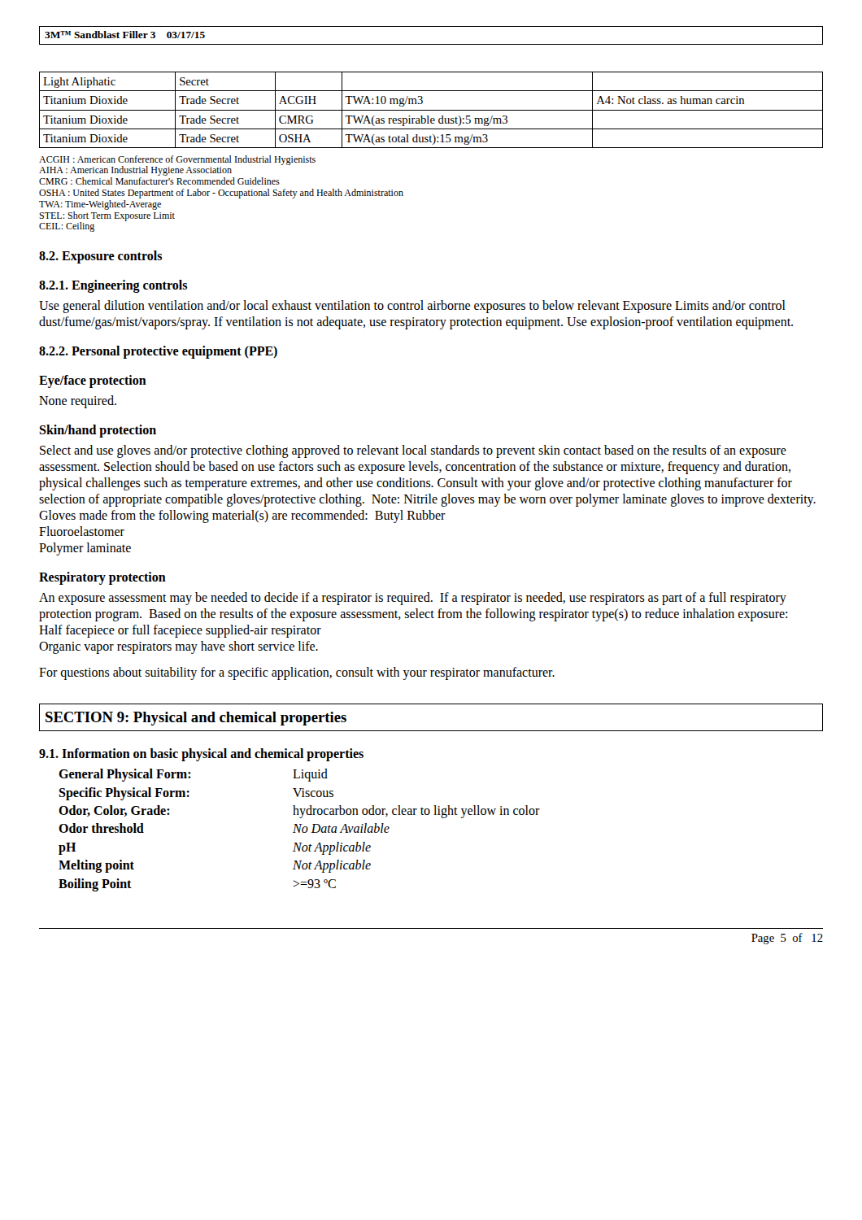3M™ Sandblast Filler 3 03/17/15
| Light Aliphatic | Secret | | | |
| Titanium Dioxide | Trade Secret | ACGIH | TWA:10 mg/m3 | A4: Not class. as human carcin |
| Titanium Dioxide | Trade Secret | CMRG | TWA(as respirable dust):5 mg/m3 | |
| Titanium Dioxide | Trade Secret | OSHA | TWA(as total dust):15 mg/m3 | |
ACGIH : American Conference of Governmental Industrial Hygienists
AIHA : American Industrial Hygiene Association
CMRG : Chemical Manufacturer's Recommended Guidelines
OSHA : United States Department of Labor - Occupational Safety and Health Administration
TWA: Time-Weighted-Average
STEL: Short Term Exposure Limit
CEIL: Ceiling
8.2. Exposure controls
8.2.1. Engineering controls
Use general dilution ventilation and/or local exhaust ventilation to control airborne exposures to below relevant Exposure Limits and/or control dust/fume/gas/mist/vapors/spray. If ventilation is not adequate, use respiratory protection equipment. Use explosion-proof ventilation equipment.
8.2.2. Personal protective equipment (PPE)
Eye/face protection
None required.
Skin/hand protection
Select and use gloves and/or protective clothing approved to relevant local standards to prevent skin contact based on the results of an exposure assessment. Selection should be based on use factors such as exposure levels, concentration of the substance or mixture, frequency and duration, physical challenges such as temperature extremes, and other use conditions. Consult with your glove and/or protective clothing manufacturer for selection of appropriate compatible gloves/protective clothing. Note: Nitrile gloves may be worn over polymer laminate gloves to improve dexterity.
Gloves made from the following material(s) are recommended: Butyl Rubber
Fluoroelastomer
Polymer laminate
Respiratory protection
An exposure assessment may be needed to decide if a respirator is required. If a respirator is needed, use respirators as part of a full respiratory protection program. Based on the results of the exposure assessment, select from the following respirator type(s) to reduce inhalation exposure:
Half facepiece or full facepiece supplied-air respirator
Organic vapor respirators may have short service life.
For questions about suitability for a specific application, consult with your respirator manufacturer.
SECTION 9: Physical and chemical properties
9.1. Information on basic physical and chemical properties
General Physical Form:
Liquid
Specific Physical Form:
Viscous
Odor, Color, Grade:
hydrocarbon odor, clear to light yellow in color
Odor threshold
No Data Available
pH
Not Applicable
Melting point
Not Applicable
Boiling Point
>=93 ºC
Page 5 of 12